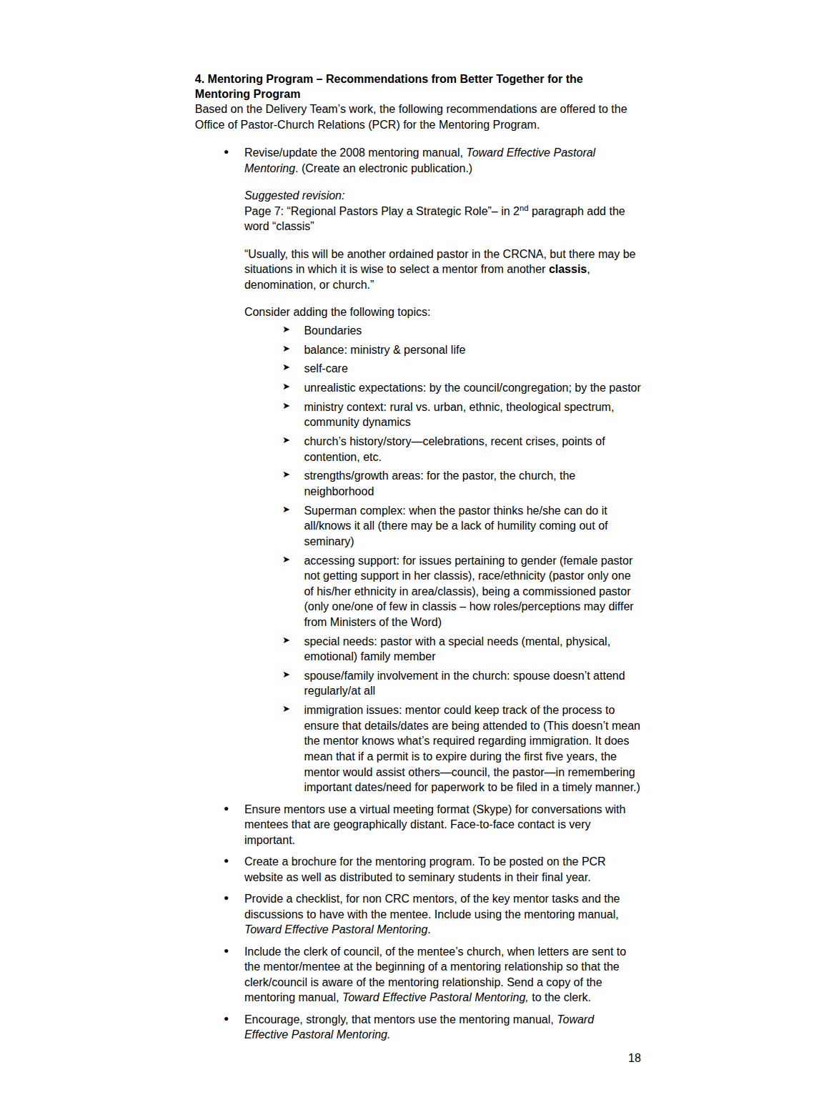4. Mentoring Program – Recommendations from Better Together for the Mentoring Program
Based on the Delivery Team’s work, the following recommendations are offered to the Office of Pastor-Church Relations (PCR) for the Mentoring Program.
Revise/update the 2008 mentoring manual, Toward Effective Pastoral Mentoring. (Create an electronic publication.)
Suggested revision:
Page 7: “Regional Pastors Play a Strategic Role”– in 2nd paragraph add the word “classis”
“Usually, this will be another ordained pastor in the CRCNA, but there may be situations in which it is wise to select a mentor from another classis, denomination, or church.”
Consider adding the following topics:
Boundaries
balance: ministry & personal life
self-care
unrealistic expectations: by the council/congregation; by the pastor
ministry context: rural vs. urban, ethnic, theological spectrum, community dynamics
church’s history/story—celebrations, recent crises, points of contention, etc.
strengths/growth areas: for the pastor, the church, the neighborhood
Superman complex: when the pastor thinks he/she can do it all/knows it all (there may be a lack of humility coming out of seminary)
accessing support: for issues pertaining to gender (female pastor not getting support in her classis), race/ethnicity (pastor only one of his/her ethnicity in area/classis), being a commissioned pastor (only one/one of few in classis – how roles/perceptions may differ from Ministers of the Word)
special needs: pastor with a special needs (mental, physical, emotional) family member
spouse/family involvement in the church: spouse doesn’t attend regularly/at all
immigration issues: mentor could keep track of the process to ensure that details/dates are being attended to (This doesn’t mean the mentor knows what’s required regarding immigration. It does mean that if a permit is to expire during the first five years, the mentor would assist others—council, the pastor—in remembering important dates/need for paperwork to be filed in a timely manner.)
Ensure mentors use a virtual meeting format (Skype) for conversations with mentees that are geographically distant. Face-to-face contact is very important.
Create a brochure for the mentoring program. To be posted on the PCR website as well as distributed to seminary students in their final year.
Provide a checklist, for non CRC mentors, of the key mentor tasks and the discussions to have with the mentee. Include using the mentoring manual, Toward Effective Pastoral Mentoring.
Include the clerk of council, of the mentee’s church, when letters are sent to the mentor/mentee at the beginning of a mentoring relationship so that the clerk/council is aware of the mentoring relationship. Send a copy of the mentoring manual, Toward Effective Pastoral Mentoring, to the clerk.
Encourage, strongly, that mentors use the mentoring manual, Toward Effective Pastoral Mentoring.
18